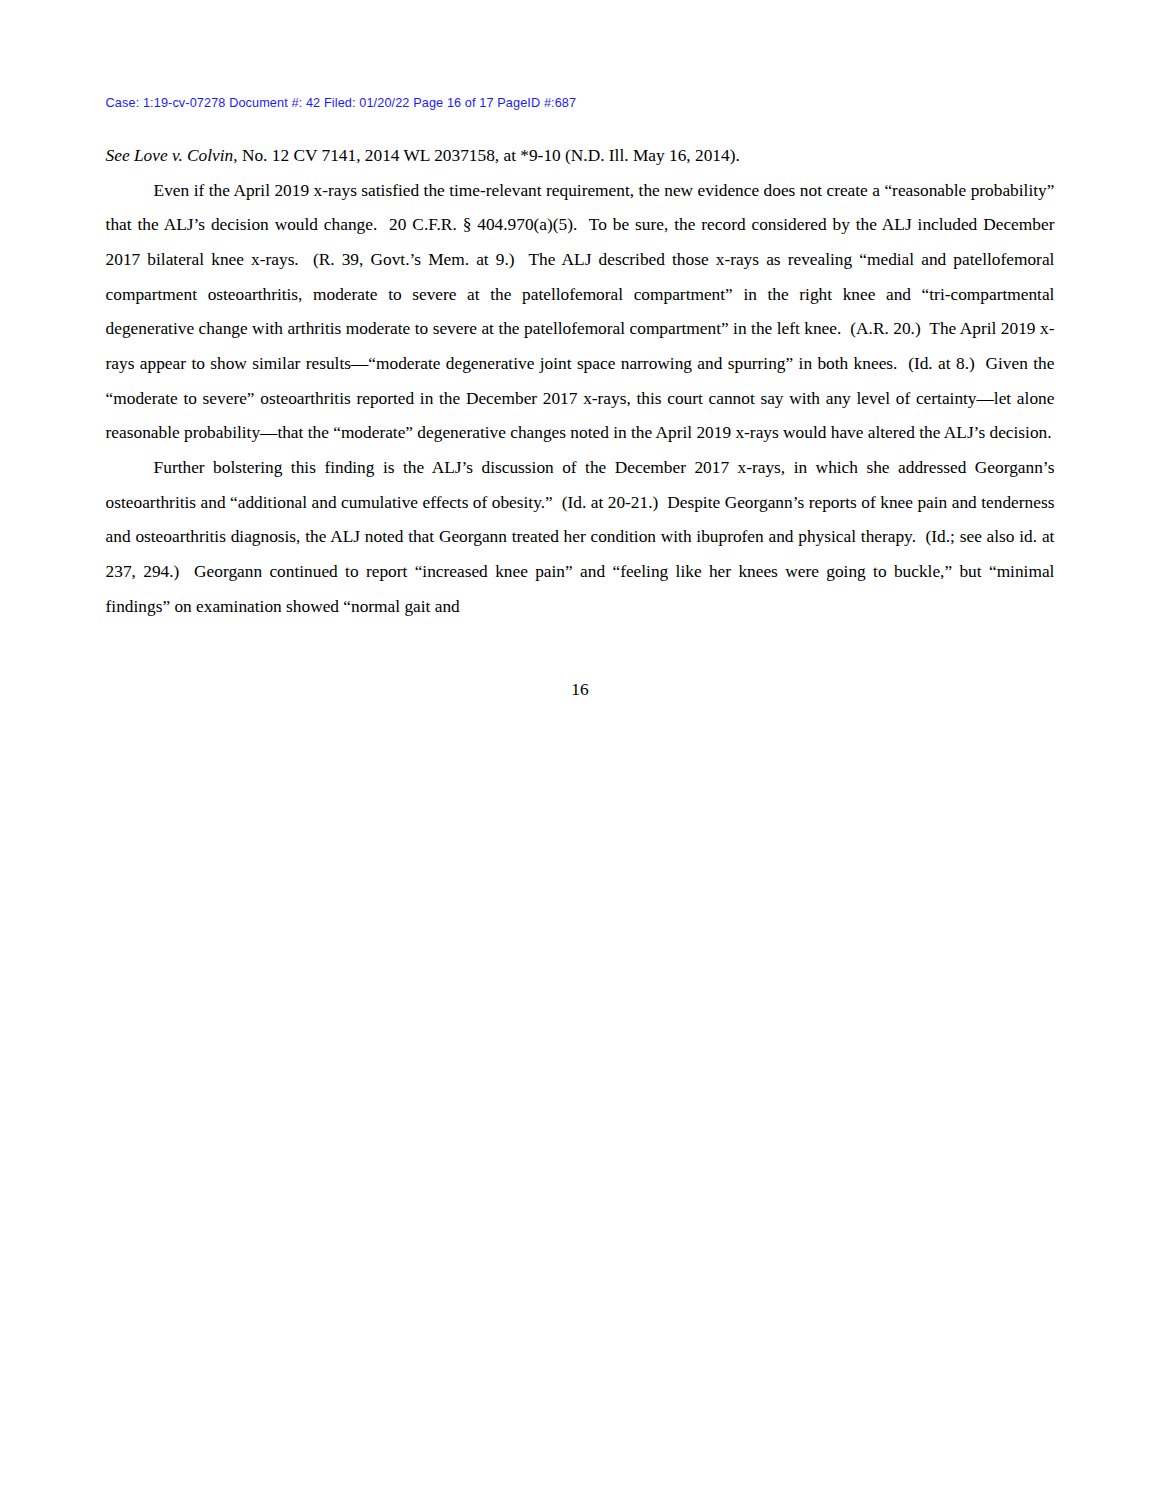Case: 1:19-cv-07278 Document #: 42 Filed: 01/20/22 Page 16 of 17 PageID #:687
See Love v. Colvin, No. 12 CV 7141, 2014 WL 2037158, at *9-10 (N.D. Ill. May 16, 2014).
Even if the April 2019 x-rays satisfied the time-relevant requirement, the new evidence does not create a “reasonable probability” that the ALJ’s decision would change. 20 C.F.R. § 404.970(a)(5). To be sure, the record considered by the ALJ included December 2017 bilateral knee x-rays. (R. 39, Govt.’s Mem. at 9.) The ALJ described those x-rays as revealing “medial and patellofemoral compartment osteoarthritis, moderate to severe at the patellofemoral compartment” in the right knee and “tri-compartmental degenerative change with arthritis moderate to severe at the patellofemoral compartment” in the left knee. (A.R. 20.) The April 2019 x-rays appear to show similar results—“moderate degenerative joint space narrowing and spurring” in both knees. (Id. at 8.) Given the “moderate to severe” osteoarthritis reported in the December 2017 x-rays, this court cannot say with any level of certainty—let alone reasonable probability—that the “moderate” degenerative changes noted in the April 2019 x-rays would have altered the ALJ’s decision.
Further bolstering this finding is the ALJ’s discussion of the December 2017 x-rays, in which she addressed Georgann’s osteoarthritis and “additional and cumulative effects of obesity.” (Id. at 20-21.) Despite Georgann’s reports of knee pain and tenderness and osteoarthritis diagnosis, the ALJ noted that Georgann treated her condition with ibuprofen and physical therapy. (Id.; see also id. at 237, 294.) Georgann continued to report “increased knee pain” and “feeling like her knees were going to buckle,” but “minimal findings” on examination showed “normal gait and
16